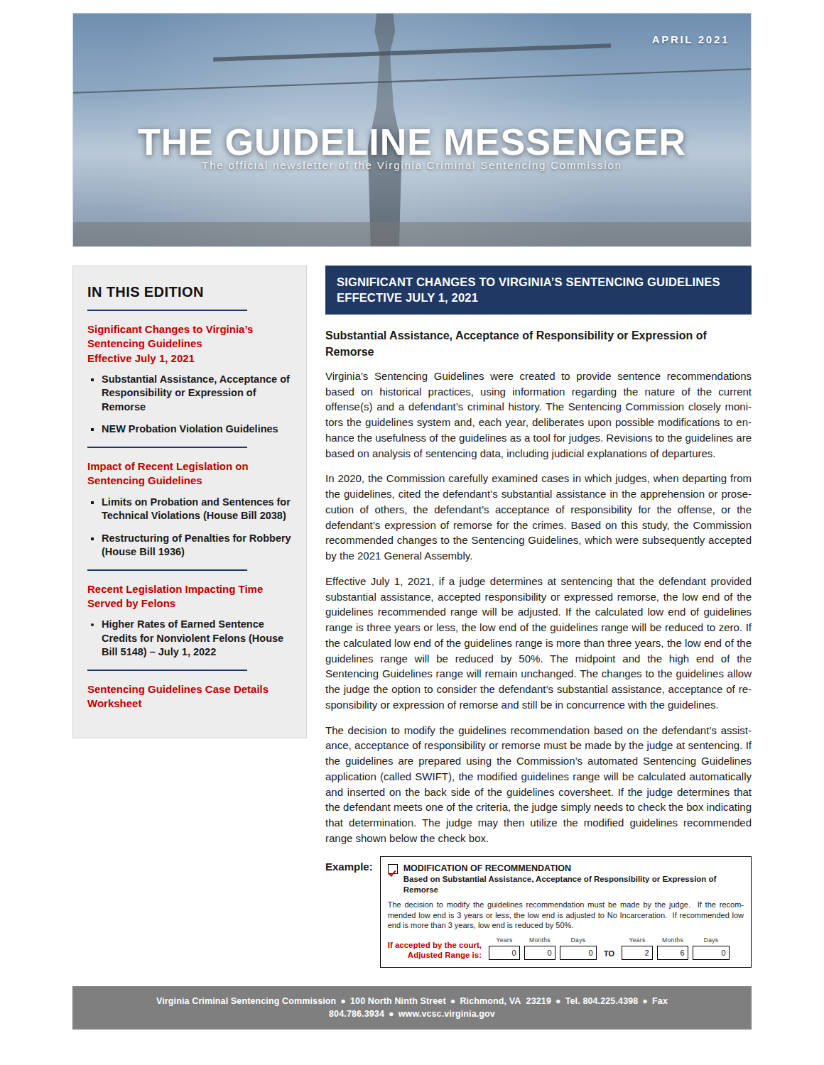APRIL 2021
THE GUIDELINE MESSENGER
The official newsletter of the Virginia Criminal Sentencing Commission
IN THIS EDITION
Significant Changes to Virginia’s
Sentencing Guidelines
Effective July 1, 2021
Substantial Assistance, Acceptance of Responsibility or Expression of Remorse
NEW Probation Violation Guidelines
Impact of Recent Legislation on
Sentencing Guidelines
Limits on Probation and Sentences for Technical Violations (House Bill 2038)
Restructuring of Penalties for Robbery (House Bill 1936)
Recent Legislation Impacting Time
Served by Felons
Higher Rates of Earned Sentence Credits for Nonviolent Felons (House Bill 5148) – July 1, 2022
Sentencing Guidelines Case Details
Worksheet
SIGNIFICANT CHANGES TO VIRGINIA’S SENTENCING GUIDELINES
EFFECTIVE JULY 1, 2021
Substantial Assistance, Acceptance of Responsibility or Expression of Remorse
Virginia’s Sentencing Guidelines were created to provide sentence recommendations based on historical practices, using information regarding the nature of the current offense(s) and a defendant’s criminal history. The Sentencing Commission closely monitors the guidelines system and, each year, deliberates upon possible modifications to enhance the usefulness of the guidelines as a tool for judges. Revisions to the guidelines are based on analysis of sentencing data, including judicial explanations of departures.
In 2020, the Commission carefully examined cases in which judges, when departing from the guidelines, cited the defendant’s substantial assistance in the apprehension or prosecution of others, the defendant’s acceptance of responsibility for the offense, or the defendant’s expression of remorse for the crimes. Based on this study, the Commission recommended changes to the Sentencing Guidelines, which were subsequently accepted by the 2021 General Assembly.
Effective July 1, 2021, if a judge determines at sentencing that the defendant provided substantial assistance, accepted responsibility or expressed remorse, the low end of the guidelines recommended range will be adjusted. If the calculated low end of guidelines range is three years or less, the low end of the guidelines range will be reduced to zero. If the calculated low end of the guidelines range is more than three years, the low end of the guidelines range will be reduced by 50%. The midpoint and the high end of the Sentencing Guidelines range will remain unchanged. The changes to the guidelines allow the judge the option to consider the defendant’s substantial assistance, acceptance of responsibility or expression of remorse and still be in concurrence with the guidelines.
The decision to modify the guidelines recommendation based on the defendant’s assistance, acceptance of responsibility or remorse must be made by the judge at sentencing. If the guidelines are prepared using the Commission’s automated Sentencing Guidelines application (called SWIFT), the modified guidelines range will be calculated automatically and inserted on the back side of the guidelines coversheet. If the judge determines that the defendant meets one of the criteria, the judge simply needs to check the box indicating that determination. The judge may then utilize the modified guidelines recommended range shown below the check box.
Example:
MODIFICATION OF RECOMMENDATION
Based on Substantial Assistance, Acceptance of Responsibility or Expression of Remorse
The decision to modify the guidelines recommendation must be made by the judge. If the recommended low end is 3 years or less, the low end is adjusted to No Incarceration. If recommended low end is more than 3 years, low end is reduced by 50%.
If accepted by the court,
Adjusted Range is:
Years
0
Months
0
Days
0
TO
Years
2
Months
6
Days
0
Virginia Criminal Sentencing Commission●100 North Ninth Street●Richmond, VA 23219●Tel. 804.225.4398●Fax 804.786.3934●www.vcsc.virginia.gov